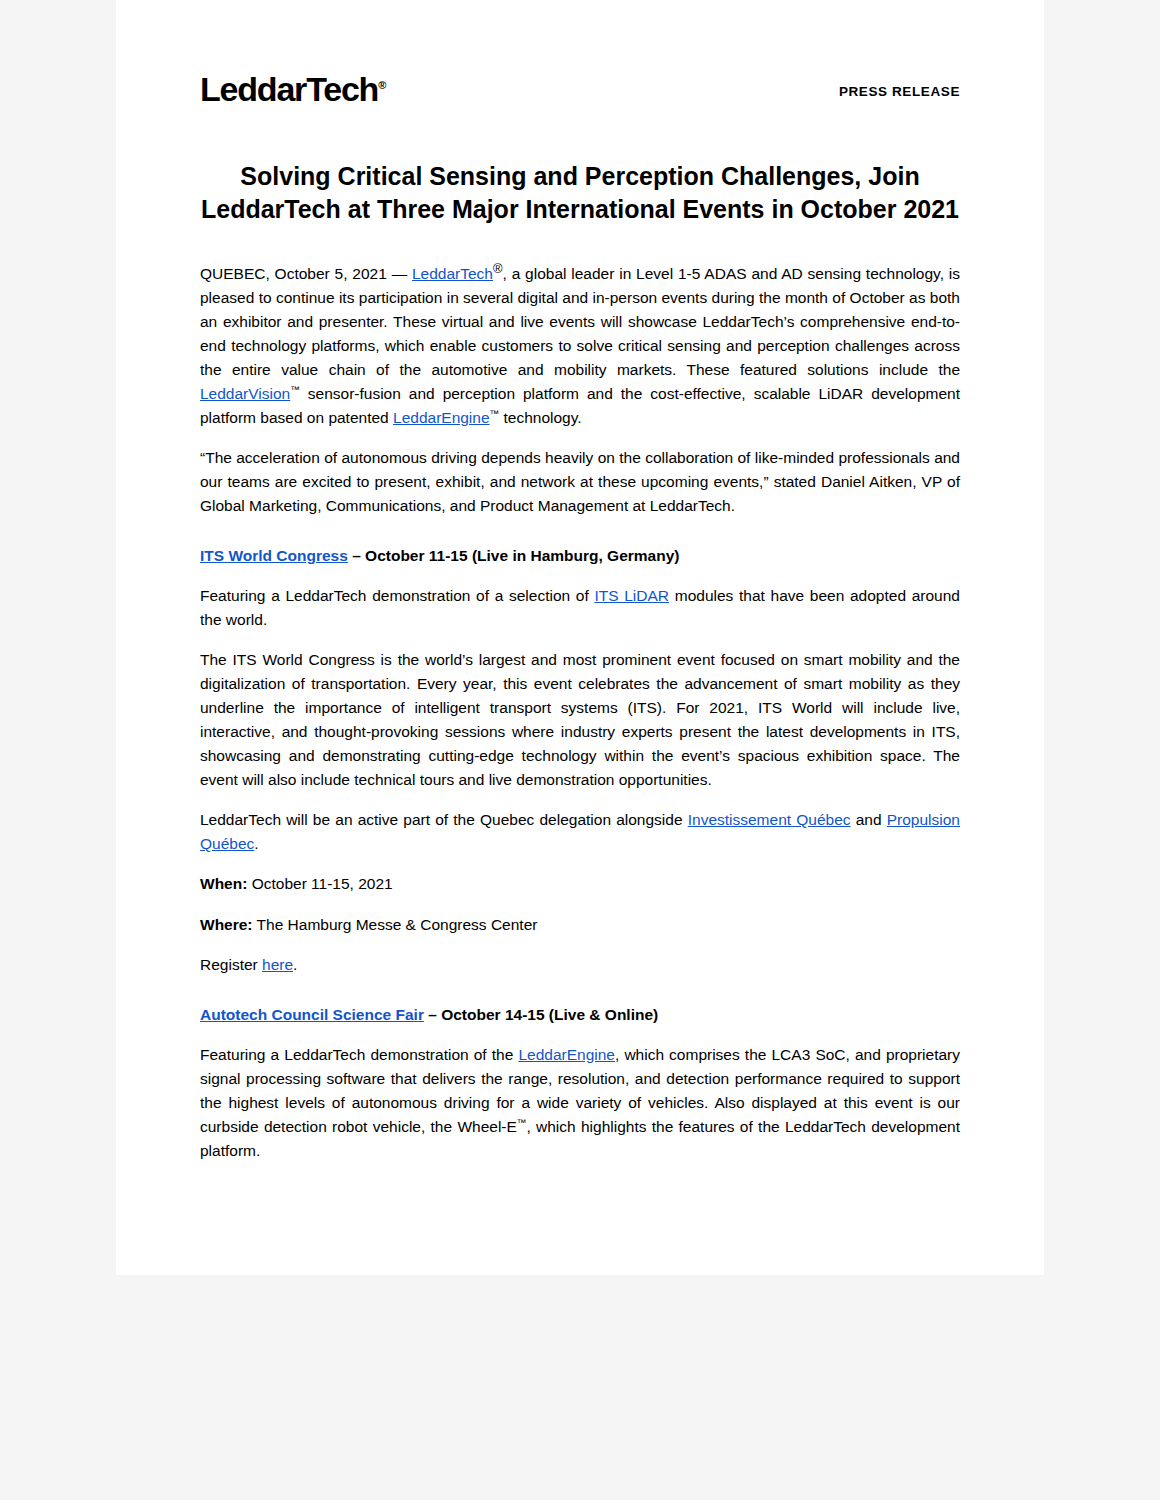LeddarTech®
PRESS RELEASE
Solving Critical Sensing and Perception Challenges, Join LeddarTech at Three Major International Events in October 2021
QUEBEC, October 5, 2021 — LeddarTech®, a global leader in Level 1-5 ADAS and AD sensing technology, is pleased to continue its participation in several digital and in-person events during the month of October as both an exhibitor and presenter. These virtual and live events will showcase LeddarTech’s comprehensive end-to-end technology platforms, which enable customers to solve critical sensing and perception challenges across the entire value chain of the automotive and mobility markets. These featured solutions include the LeddarVision™ sensor-fusion and perception platform and the cost-effective, scalable LiDAR development platform based on patented LeddarEngine™ technology.
“The acceleration of autonomous driving depends heavily on the collaboration of like-minded professionals and our teams are excited to present, exhibit, and network at these upcoming events,” stated Daniel Aitken, VP of Global Marketing, Communications, and Product Management at LeddarTech.
ITS World Congress – October 11-15 (Live in Hamburg, Germany)
Featuring a LeddarTech demonstration of a selection of ITS LiDAR modules that have been adopted around the world.
The ITS World Congress is the world’s largest and most prominent event focused on smart mobility and the digitalization of transportation. Every year, this event celebrates the advancement of smart mobility as they underline the importance of intelligent transport systems (ITS). For 2021, ITS World will include live, interactive, and thought-provoking sessions where industry experts present the latest developments in ITS, showcasing and demonstrating cutting-edge technology within the event’s spacious exhibition space. The event will also include technical tours and live demonstration opportunities.
LeddarTech will be an active part of the Quebec delegation alongside Investissement Québec and Propulsion Québec.
When: October 11-15, 2021
Where: The Hamburg Messe & Congress Center
Register here.
Autotech Council Science Fair – October 14-15 (Live & Online)
Featuring a LeddarTech demonstration of the LeddarEngine, which comprises the LCA3 SoC, and proprietary signal processing software that delivers the range, resolution, and detection performance required to support the highest levels of autonomous driving for a wide variety of vehicles. Also displayed at this event is our curbside detection robot vehicle, the Wheel-E™, which highlights the features of the LeddarTech development platform.